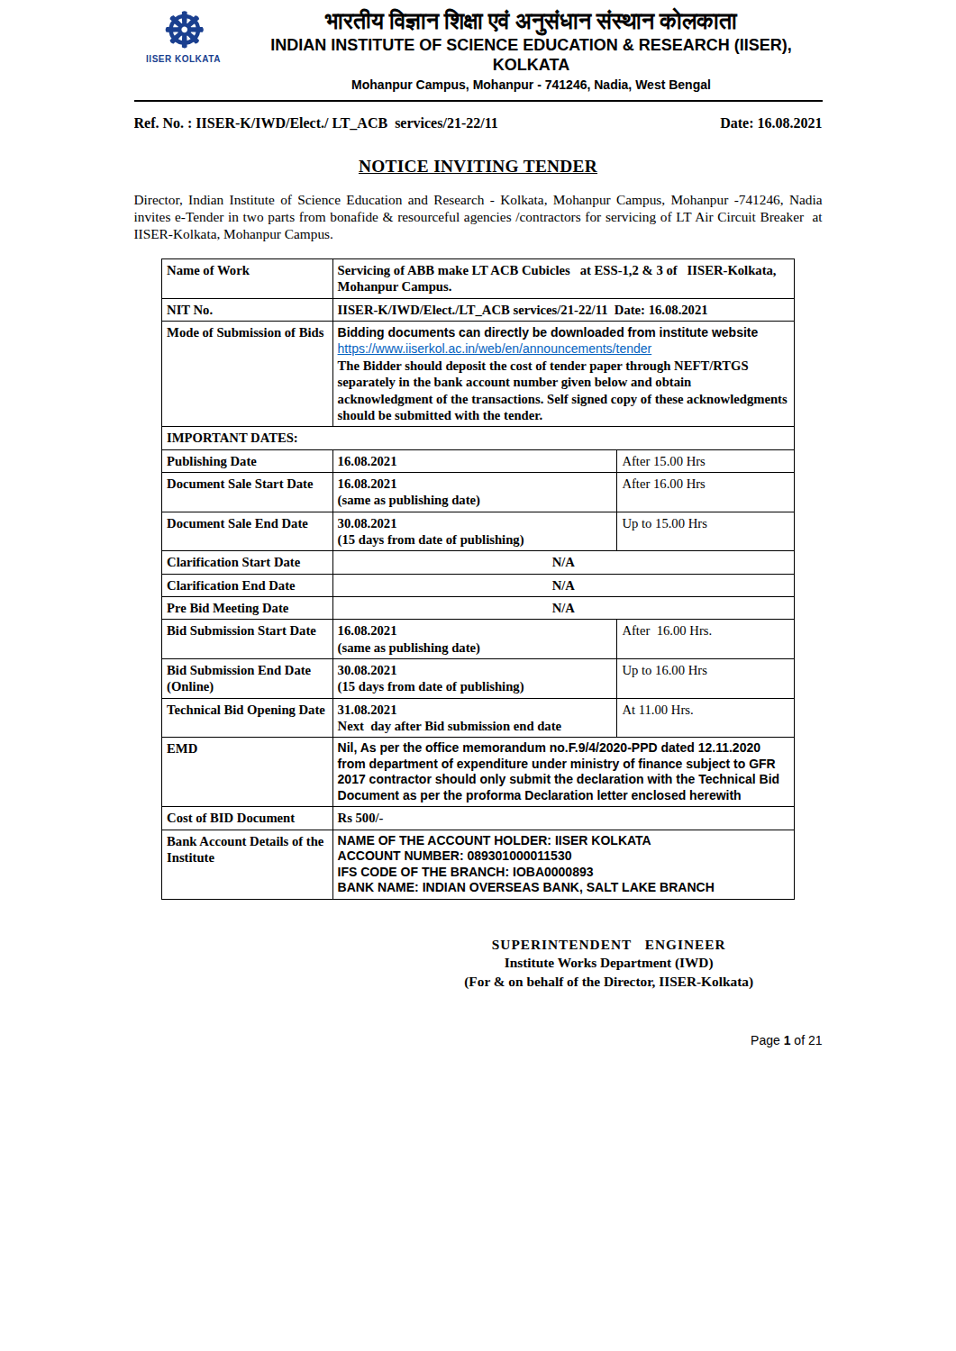☸
IISER KOLKATA
भारतीय विज्ञान शिक्षा एवं अनुसंधान संस्थान कोलकाता
INDIAN INSTITUTE OF SCIENCE EDUCATION & RESEARCH (IISER), KOLKATA
Mohanpur Campus, Mohanpur - 741246, Nadia, West Bengal
Ref. No. : IISER-K/IWD/Elect./ LT_ACB services/21-22/11 Date: 16.08.2021
NOTICE INVITING TENDER
Director, Indian Institute of Science Education and Research - Kolkata, Mohanpur Campus, Mohanpur -741246, Nadia invites e-Tender in two parts from bonafide & resourceful agencies /contractors for servicing of LT Air Circuit Breaker at IISER-Kolkata, Mohanpur Campus.
| Name of Work | Servicing of ABB make LT ACB Cubicles at ESS-1,2 & 3 of IISER-Kolkata, Mohanpur Campus. |
| NIT No. | IISER-K/IWD/Elect./LT_ACB services/21-22/11 Date: 16.08.2021 |
| Mode of Submission of Bids | Bidding documents can directly be downloaded from institute website https://www.iiserkol.ac.in/web/en/announcements/tender The Bidder should deposit the cost of tender paper through NEFT/RTGS separately in the bank account number given below and obtain acknowledgment of the transactions. Self signed copy of these acknowledgments should be submitted with the tender. |
| IMPORTANT DATES: |
| Publishing Date | 16.08.2021 | After 15.00 Hrs |
| Document Sale Start Date | 16.08.2021 (same as publishing date) | After 16.00 Hrs |
| Document Sale End Date | 30.08.2021 (15 days from date of publishing) | Up to 15.00 Hrs |
| Clarification Start Date | N/A |
| Clarification End Date | N/A |
| Pre Bid Meeting Date | N/A |
| Bid Submission Start Date | 16.08.2021 (same as publishing date) | After 16.00 Hrs. |
| Bid Submission End Date (Online) | 30.08.2021 (15 days from date of publishing) | Up to 16.00 Hrs |
| Technical Bid Opening Date | 31.08.2021 Next day after Bid submission end date | At 11.00 Hrs. |
| EMD | Nil, As per the office memorandum no.F.9/4/2020-PPD dated 12.11.2020 from department of expenditure under ministry of finance subject to GFR 2017 contractor should only submit the declaration with the Technical Bid Document as per the proforma Declaration letter enclosed herewith |
| Cost of BID Document | Rs 500/- |
| Bank Account Details of the Institute | NAME OF THE ACCOUNT HOLDER: IISER KOLKATA ACCOUNT NUMBER: 089301000011530 IFS CODE OF THE BRANCH: IOBA0000893 BANK NAME: INDIAN OVERSEAS BANK, SALT LAKE BRANCH |
SUPERINTENDENT ENGINEER
Institute Works Department (IWD)
(For & on behalf of the Director, IISER-Kolkata)
Page 1 of 21